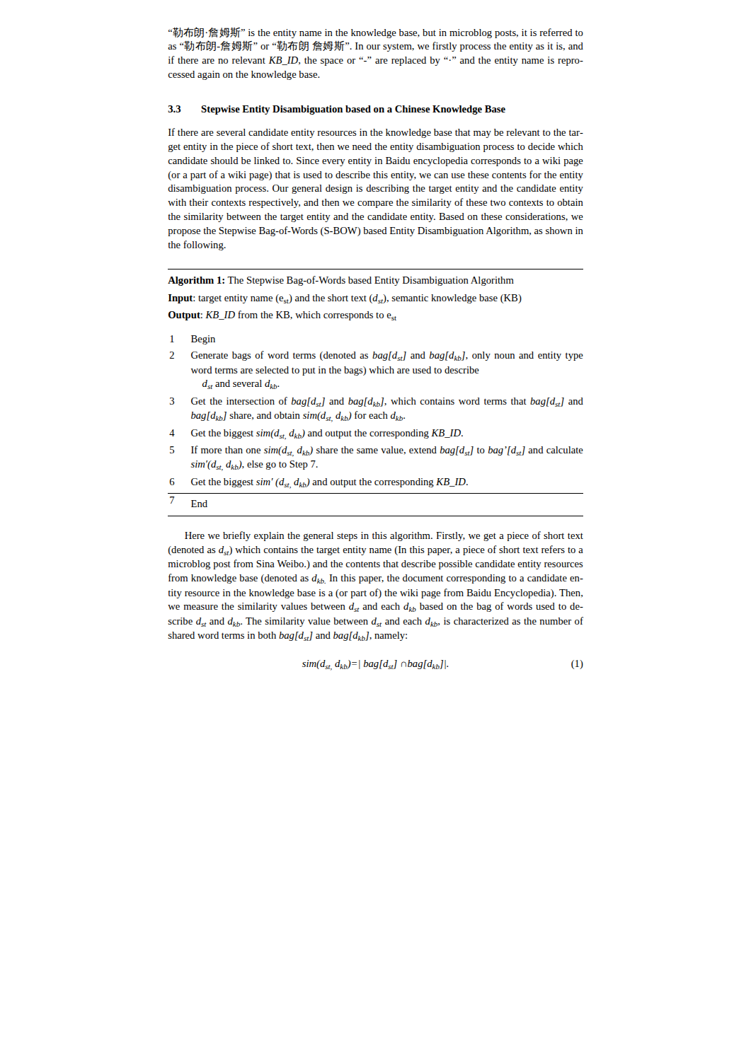“勒布朗·詹姆斯” is the entity name in the knowledge base, but in microblog posts, it is referred to as “勒布朗-詹姆斯” or “勒布朗 詹姆斯”. In our system, we firstly process the entity as it is, and if there are no relevant KB_ID, the space or “-” are replaced by “·” and the entity name is reprocessed again on the knowledge base.
3.3 Stepwise Entity Disambiguation based on a Chinese Knowledge Base
If there are several candidate entity resources in the knowledge base that may be relevant to the target entity in the piece of short text, then we need the entity disambiguation process to decide which candidate should be linked to. Since every entity in Baidu encyclopedia corresponds to a wiki page (or a part of a wiki page) that is used to describe this entity, we can use these contents for the entity disambiguation process. Our general design is describing the target entity and the candidate entity with their contexts respectively, and then we compare the similarity of these two contexts to obtain the similarity between the target entity and the candidate entity. Based on these considerations, we propose the Stepwise Bag-of-Words (S-BOW) based Entity Disambiguation Algorithm, as shown in the following.
Algorithm 1: The Stepwise Bag-of-Words based Entity Disambiguation Algorithm
Input: target entity name (est) and the short text (dst), semantic knowledge base (KB)
Output: KB_ID from the KB, which corresponds to est
Begin
Generate bags of word terms (denoted as bag[dst] and bag[dkb], only noun and entity type word terms are selected to put in the bags) which are used to describe dst and several dkb.
Get the intersection of bag[dst] and bag[dkb], which contains word terms that bag[dst] and bag[dkb] share, and obtain sim(dst, dkb) for each dkb.
Get the biggest sim(dst, dkb) and output the corresponding KB_ID.
If more than one sim(dst, dkb) share the same value, extend bag[dst] to bag’[dst] and calculate sim′(dst, dkb), else go to Step 7.
Get the biggest sim′ (dst, dkb) and output the corresponding KB_ID.
End
Here we briefly explain the general steps in this algorithm. Firstly, we get a piece of short text (denoted as dst) which contains the target entity name (In this paper, a piece of short text refers to a microblog post from Sina Weibo.) and the contents that describe possible candidate entity resources from knowledge base (denoted as dkb. In this paper, the document corresponding to a candidate entity resource in the knowledge base is a (or part of) the wiki page from Baidu Encyclopedia). Then, we measure the similarity values between dst and each dkb based on the bag of words used to describe dst and dkb. The similarity value between dst and each dkb, is characterized as the number of shared word terms in both bag[dst] and bag[dkb], namely:
sim(dst, dkb)=| bag[dst] ∩bag[dkb]|.(1)